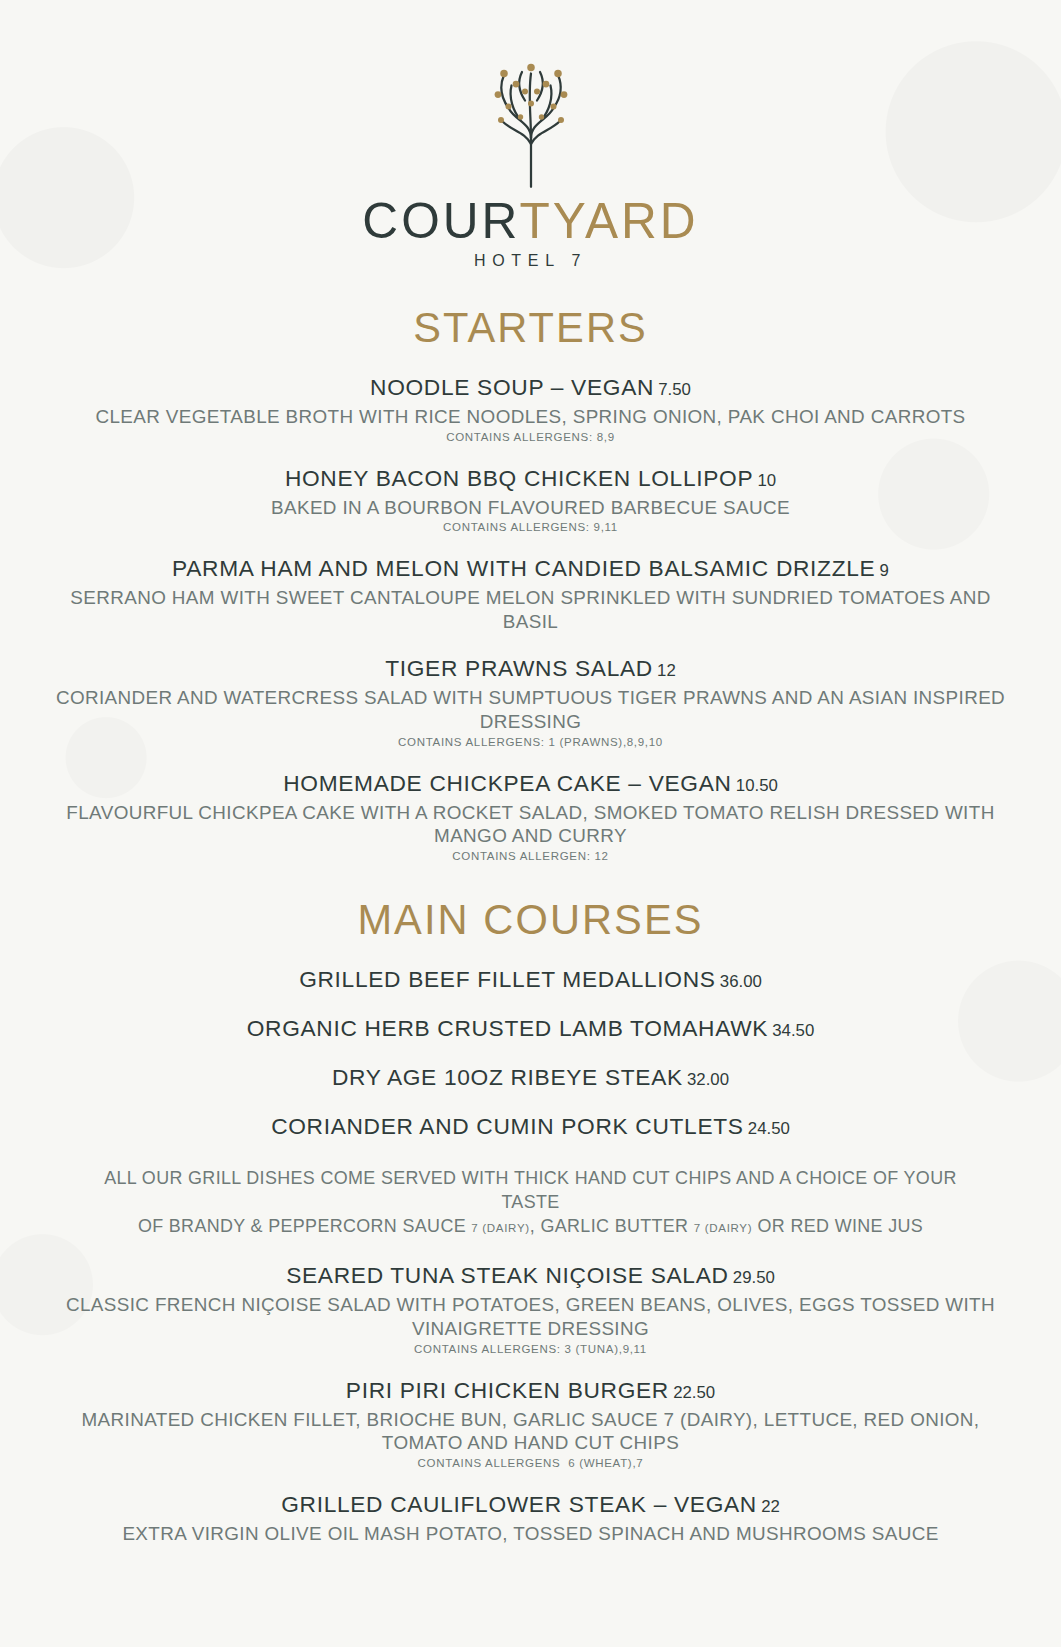COURTYARD
Hotel 7
Starters
Noodle Soup – Vegan 7.50 Clear vegetable broth with rice noodles, spring onion, pak choi and carrots Contains allergens: 8,9
Honey Bacon BBQ Chicken Lollipop 10 Baked in a bourbon flavoured barbecue sauce Contains allergens: 9,11
Parma Ham and Melon with Candied Balsamic Drizzle 9 Serrano ham with sweet cantaloupe melon sprinkled with sundried tomatoes and basil
Tiger Prawns Salad 12 Coriander and watercress salad with sumptuous tiger prawns and an Asian inspired dressing Contains allergens: 1 (prawns),8,9,10
Homemade Chickpea Cake – Vegan 10.50 Flavourful chickpea cake with a rocket salad, smoked tomato relish dressed with mango and curry Contains allergen: 12
Main Courses
Grilled Beef Fillet Medallions 36.00
Organic Herb Crusted Lamb Tomahawk 34.50
Dry Age 10oz Ribeye Steak 32.00
Coriander and Cumin Pork Cutlets 24.50
All our grill dishes come served with thick hand cut chips and a choice of your taste
of brandy & peppercorn sauce 7 (dairy), garlic butter 7 (dairy) or red wine jus
Seared Tuna Steak Niçoise Salad 29.50 Classic French niçoise salad with potatoes, green beans, olives, eggs tossed with vinaigrette dressing Contains allergens: 3 (tuna),9,11
Piri Piri Chicken Burger 22.50 Marinated chicken fillet, brioche bun, garlic sauce 7 (dairy), lettuce, red onion, tomato and hand cut chips Contains allergens 6 (wheat),7
Grilled Cauliflower Steak – Vegan 22 Extra virgin olive oil mash potato, tossed spinach and mushrooms sauce